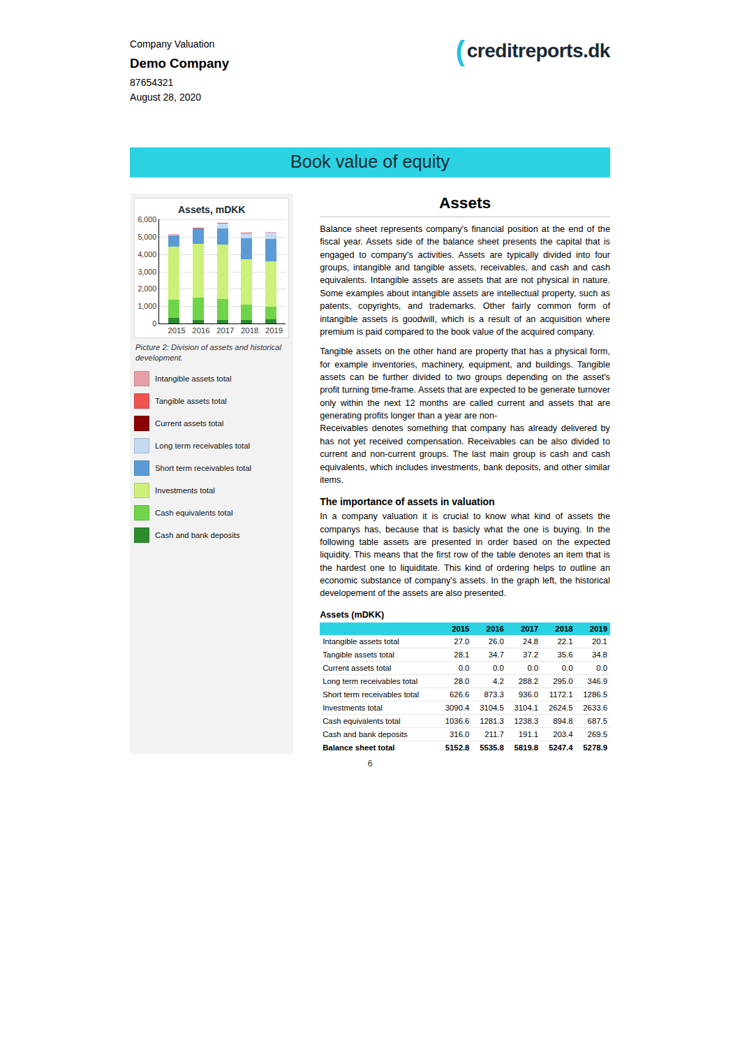Company Valuation
Demo Company
87654321
August 28, 2020
( creditreports.dk
Book value of equity
Assets, mDKK
6,000 5,000 4,000 3,000 2,000 1,000 0
20152016201720182019
Picture 2: Division of assets and historical development.
Intangible assets total
Tangible assets total
Current assets total
Long term receivables total
Short term receivables total
Investments total
Cash equivalents total
Cash and bank deposits
Assets
Balance sheet represents company's financial position at the end of the fiscal year. Assets side of the balance sheet presents the capital that is engaged to company's activities. Assets are typically divided into four groups, intangible and tangible assets, receivables, and cash and cash equivalents. Intangible assets are assets that are not physical in nature. Some examples about intangible assets are intellectual property, such as patents, copyrights, and trademarks. Other fairly common form of intangible assets is goodwill, which is a result of an acquisition where premium is paid compared to the book value of the acquired company.
Tangible assets on the other hand are property that has a physical form, for example inventories, machinery, equipment, and buildings. Tangible assets can be further divided to two groups depending on the asset's profit turning time-frame. Assets that are expected to be generate turnover only within the next 12 months are called current and assets that are generating profits longer than a year are non-
Receivables denotes something that company has already delivered by has not yet received compensation. Receivables can be also divided to current and non-current groups. The last main group is cash and cash equivalents, which includes investments, bank deposits, and other similar items.
The importance of assets in valuation
In a company valuation it is crucial to know what kind of assets the companys has, because that is basicly what the one is buying. In the following table assets are presented in order based on the expected liquidity. This means that the first row of the table denotes an item that is the hardest one to liquiditate. This kind of ordering helps to outline an economic substance of company's assets. In the graph left, the historical developement of the assets are also presented.
Assets (mDKK)
| | 2015 | 2016 | 2017 | 2018 | 2019 |
| --- | --- | --- | --- | --- | --- |
| Intangible assets total | 27.0 | 26.0 | 24.8 | 22.1 | 20.1 |
| Tangible assets total | 28.1 | 34.7 | 37.2 | 35.6 | 34.8 |
| Current assets total | 0.0 | 0.0 | 0.0 | 0.0 | 0.0 |
| Long term receivables total | 28.0 | 4.2 | 288.2 | 295.0 | 346.9 |
| Short term receivables total | 626.6 | 873.3 | 936.0 | 1172.1 | 1286.5 |
| Investments total | 3090.4 | 3104.5 | 3104.1 | 2624.5 | 2633.6 |
| Cash equivalents total | 1036.6 | 1281.3 | 1238.3 | 894.8 | 687.5 |
| Cash and bank deposits | 316.0 | 211.7 | 191.1 | 203.4 | 269.5 |
| Balance sheet total | 5152.8 | 5535.8 | 5819.8 | 5247.4 | 5278.9 |
6